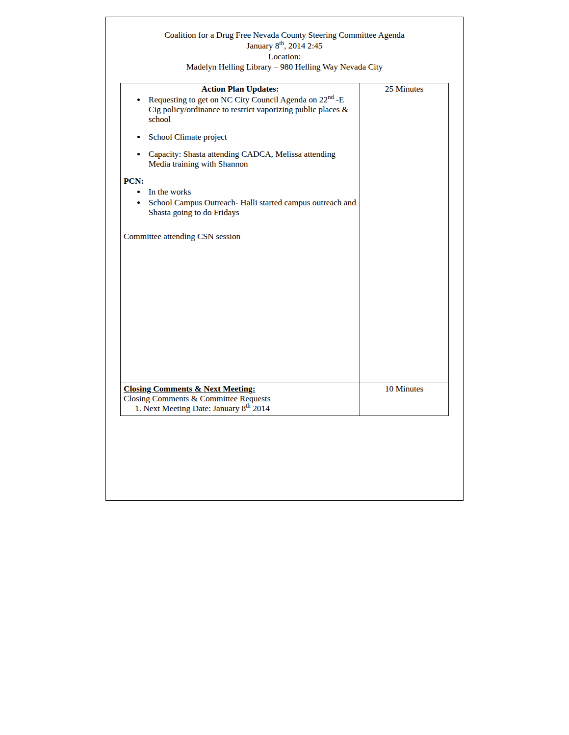Coalition for a Drug Free Nevada County Steering Committee Agenda
January 8th, 2014 2:45
Location:
Madelyn Helling Library – 980 Helling Way Nevada City
| Action Plan Updates: Requesting to get on NC City Council Agenda on 22 nd -E Cig policy/ordinance to restrict vaporizing public places & school School Climate project Capacity: Shasta attending CADCA, Melissa attending Media training with Shannon PCN: In the works School Campus Outreach- Halli started campus outreach and Shasta going to do Fridays Committee attending CSN session | 25 Minutes |
| Closing Comments & Next Meeting: Closing Comments & Committee Requests Next Meeting Date: January 8 th 2014 | 10 Minutes |